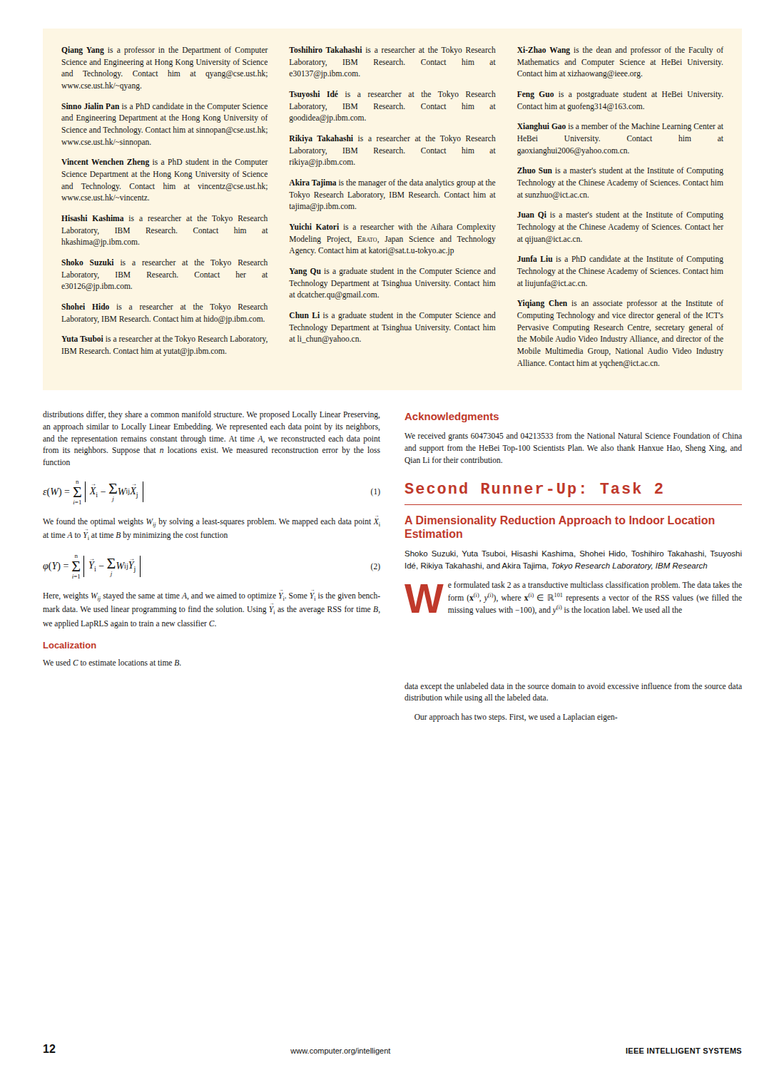Qiang Yang is a professor in the Department of Computer Science and Engineering at Hong Kong University of Science and Technology. Contact him at qyang@cse.ust.hk; www.cse.ust.hk/~qyang.
Sinno Jialin Pan is a PhD candidate in the Computer Science and Engineering Department at the Hong Kong University of Science and Technology. Contact him at sinnopan@cse.ust.hk; www.cse.ust.hk/~sinnopan.
Vincent Wenchen Zheng is a PhD student in the Computer Science Department at the Hong Kong University of Science and Technology. Contact him at vincentz@cse.ust.hk; www.cse.ust.hk/~vincentz.
Hisashi Kashima is a researcher at the Tokyo Research Laboratory, IBM Research. Contact him at hkashima@jp.ibm.com.
Shoko Suzuki is a researcher at the Tokyo Research Laboratory, IBM Research. Contact her at e30126@jp.ibm.com.
Shohei Hido is a researcher at the Tokyo Research Laboratory, IBM Research. Contact him at hido@jp.ibm.com.
Yuta Tsuboi is a researcher at the Tokyo Research Laboratory, IBM Research. Contact him at yutat@jp.ibm.com.
Toshihiro Takahashi is a researcher at the Tokyo Research Laboratory, IBM Research. Contact him at e30137@jp.ibm.com.
Tsuyoshi Idé is a researcher at the Tokyo Research Laboratory, IBM Research. Contact him at goodidea@jp.ibm.com.
Rikiya Takahashi is a researcher at the Tokyo Research Laboratory, IBM Research. Contact him at rikiya@jp.ibm.com.
Akira Tajima is the manager of the data analytics group at the Tokyo Research Laboratory, IBM Research. Contact him at tajima@jp.ibm.com.
Yuichi Katori is a researcher with the Aihara Complexity Modeling Project, Erato, Japan Science and Technology Agency. Contact him at katori@sat.t.u-tokyo.ac.jp
Yang Qu is a graduate student in the Computer Science and Technology Department at Tsinghua University. Contact him at dcatcher.qu@gmail.com.
Chun Li is a graduate student in the Computer Science and Technology Department at Tsinghua University. Contact him at li_chun@yahoo.cn.
Xi-Zhao Wang is the dean and professor of the Faculty of Mathematics and Computer Science at HeBei University. Contact him at xizhaowang@ieee.org.
Feng Guo is a postgraduate student at HeBei University. Contact him at guofeng314@163.com.
Xianghui Gao is a member of the Machine Learning Center at HeBei University. Contact him at gaoxianghui2006@yahoo.com.cn.
Zhuo Sun is a master's student at the Institute of Computing Technology at the Chinese Academy of Sciences. Contact him at sunzhuo@ict.ac.cn.
Juan Qi is a master's student at the Institute of Computing Technology at the Chinese Academy of Sciences. Contact her at qijuan@ict.ac.cn.
Junfa Liu is a PhD candidate at the Institute of Computing Technology at the Chinese Academy of Sciences. Contact him at liujunfa@ict.ac.cn.
Yiqiang Chen is an associate professor at the Institute of Computing Technology and vice director general of the ICT's Pervasive Computing Research Centre, secretary general of the Mobile Audio Video Industry Alliance, and director of the Mobile Multimedia Group, National Audio Video Industry Alliance. Contact him at yqchen@ict.ac.cn.
distributions differ, they share a common manifold structure. We proposed Locally Linear Preserving, an approach similar to Locally Linear Embedding. We represented each data point by its neighbors, and the representation remains constant through time. At time A, we reconstructed each data point from its neighbors. Suppose that n locations exist. We measured reconstruction error by the loss function
ε(W) = nΣi=1 Xi − Σj Wij Xj
(1)
We found the optimal weights Wij by solving a least-squares problem. We mapped each data point Xi at time A to Yi at time B by minimizing the cost function
φ(Y) = nΣi=1 Yi − Σj Wij Yj
(2)
Here, weights Wij stayed the same at time A, and we aimed to optimize Yi. Some Yi is the given benchmark data. We used linear programming to find the solution. Using Yi as the average RSS for time B, we applied LapRLS again to train a new classifier C.
Localization
We used C to estimate locations at time B.
Acknowledgments
We received grants 60473045 and 04213533 from the National Natural Science Foundation of China and support from the HeBei Top-100 Scientists Plan. We also thank Hanxue Hao, Sheng Xing, and Qian Li for their contribution.
Second Runner-Up: Task 2
A Dimensionality Reduction Approach to Indoor Location Estimation
Shoko Suzuki, Yuta Tsuboi, Hisashi Kashima, Shohei Hido, Toshihiro Takahashi, Tsuyoshi Idé, Rikiya Takahashi, and Akira Tajima, Tokyo Research Laboratory, IBM Research
We formulated task 2 as a transductive multiclass classification problem. The data takes the form (x(i), y(i)), where x(i) ∈ ℝ101 represents a vector of the RSS values (we filled the missing values with −100), and y(i) is the location label. We used all the
data except the unlabeled data in the source domain to avoid excessive influence from the source data distribution while using all the labeled data.
Our approach has two steps. First, we used a Laplacian eigen-
12
www.computer.org/intelligent
IEEE INTELLIGENT SYSTEMS